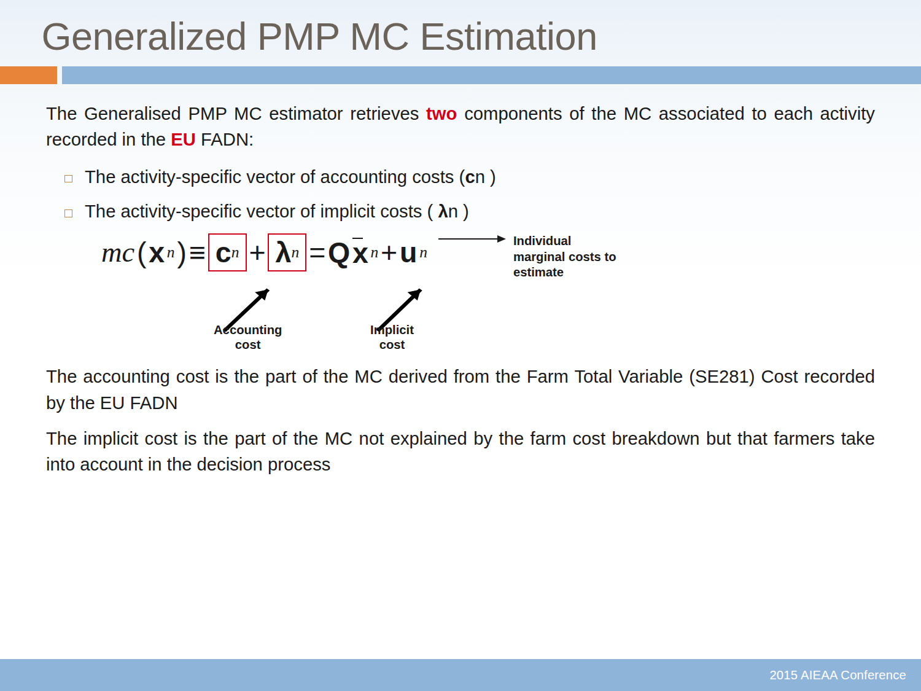Generalized PMP MC Estimation
The Generalised PMP MC estimator retrieves two components of the MC associated to each activity recorded in the EU FADN:
The activity-specific vector of accounting costs (cn )
The activity-specific vector of implicit costs ( λn )
mc(xn) ≡ cn + λn = Qxn + un
Individual
marginal costs to
estimate
Accounting
cost
Implicit
cost
The accounting cost is the part of the MC derived from the Farm Total Variable (SE281) Cost recorded by the EU FADN
The implicit cost is the part of the MC not explained by the farm cost breakdown but that farmers take into account in the decision process
2015 AIEAA Conference